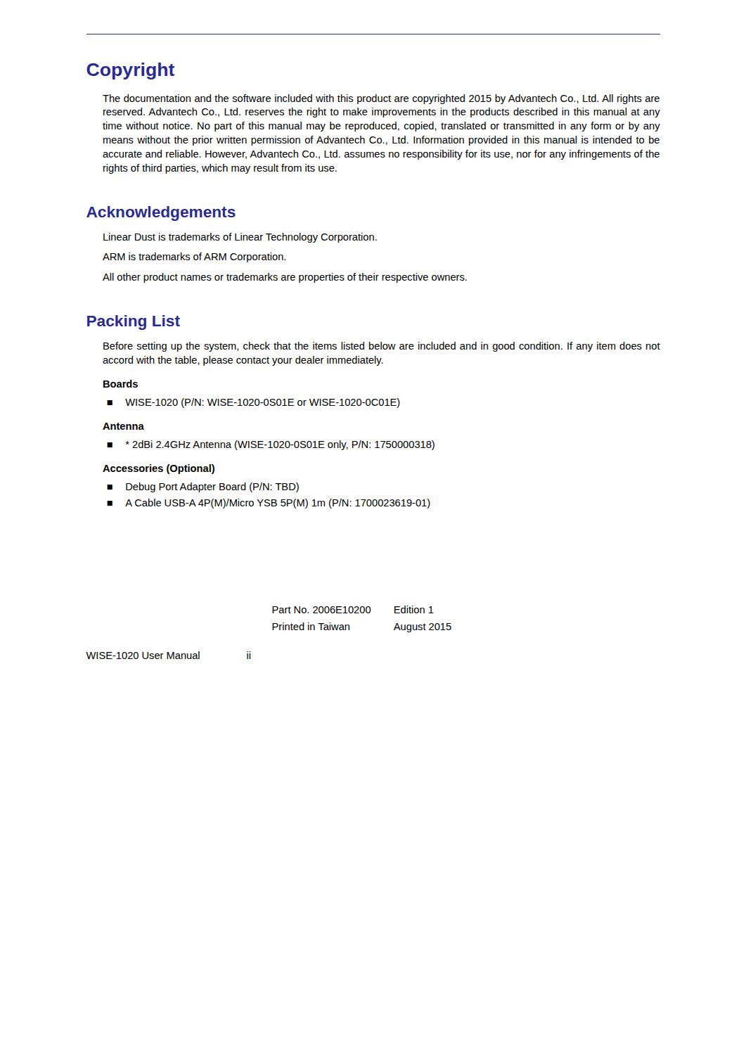Copyright
The documentation and the software included with this product are copyrighted 2015 by Advantech Co., Ltd. All rights are reserved. Advantech Co., Ltd. reserves the right to make improvements in the products described in this manual at any time without notice. No part of this manual may be reproduced, copied, translated or transmitted in any form or by any means without the prior written permission of Advantech Co., Ltd. Information provided in this manual is intended to be accurate and reliable. However, Advantech Co., Ltd. assumes no responsibility for its use, nor for any infringements of the rights of third parties, which may result from its use.
Acknowledgements
Linear Dust is trademarks of Linear Technology Corporation.
ARM is trademarks of ARM Corporation.
All other product names or trademarks are properties of their respective owners.
Packing List
Before setting up the system, check that the items listed below are included and in good condition. If any item does not accord with the table, please contact your dealer immediately.
Boards
WISE-1020 (P/N: WISE-1020-0S01E or WISE-1020-0C01E)
Antenna
* 2dBi 2.4GHz Antenna (WISE-1020-0S01E only, P/N: 1750000318)
Accessories (Optional)
Debug Port Adapter Board (P/N: TBD)
A Cable USB-A 4P(M)/Micro YSB 5P(M) 1m (P/N: 1700023619-01)
| Part No. 2006E10200 | Edition 1 |
| Printed in Taiwan | August 2015 |
WISE-1020 User Manual ii